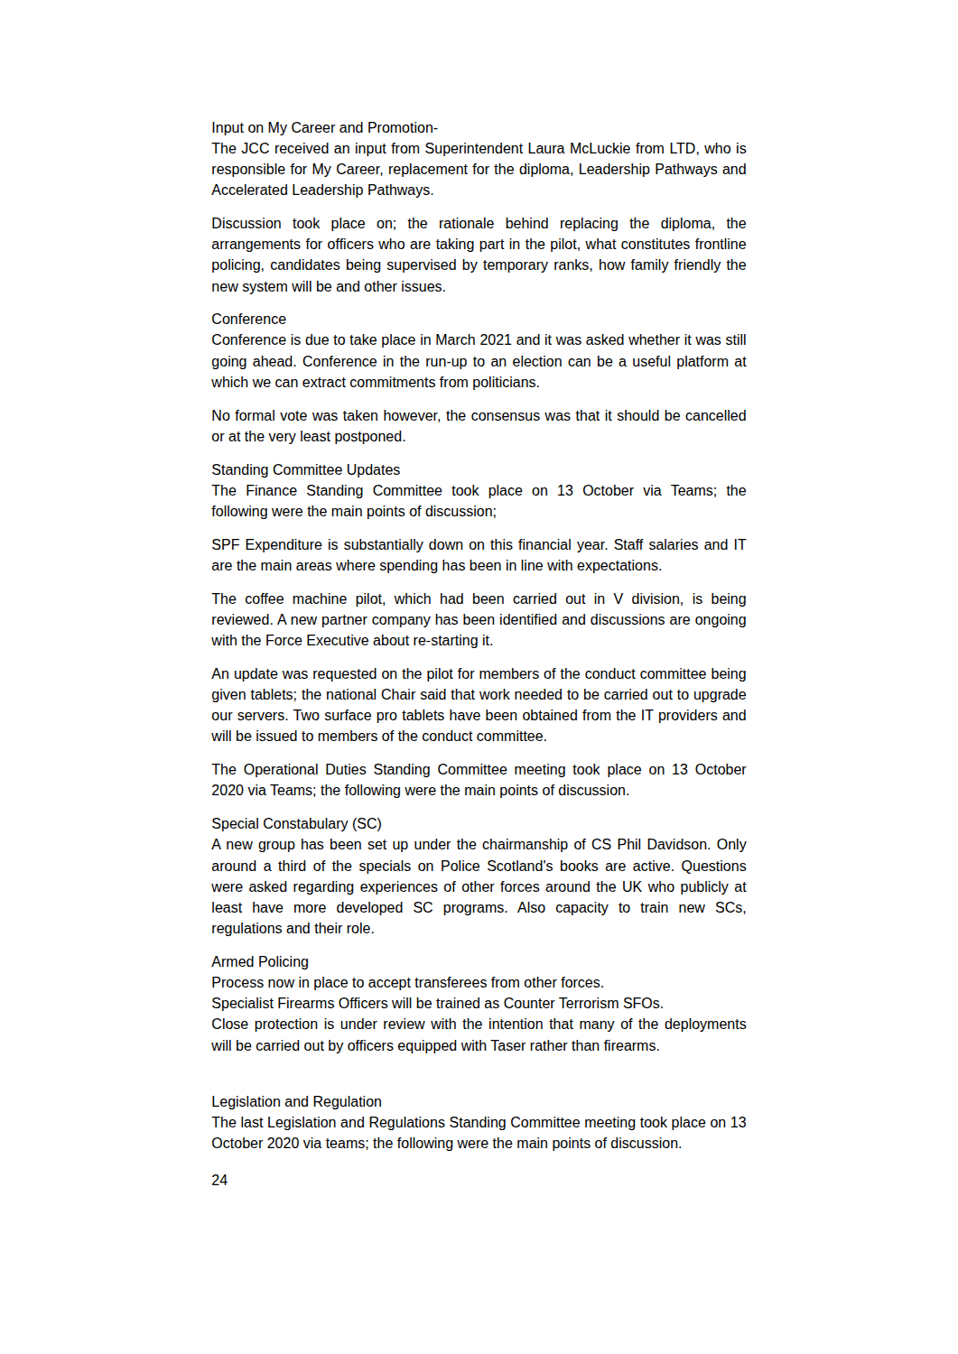Input on My Career and Promotion-
The JCC received an input from Superintendent Laura McLuckie from LTD, who is responsible for My Career, replacement for the diploma, Leadership Pathways and Accelerated Leadership Pathways.
Discussion took place on; the rationale behind replacing the diploma, the arrangements for officers who are taking part in the pilot, what constitutes frontline policing, candidates being supervised by temporary ranks, how family friendly the new system will be and other issues.
Conference
Conference is due to take place in March 2021 and it was asked whether it was still going ahead. Conference in the run-up to an election can be a useful platform at which we can extract commitments from politicians.
No formal vote was taken however, the consensus was that it should be cancelled or at the very least postponed.
Standing Committee Updates
The Finance Standing Committee took place on 13 October via Teams; the following were the main points of discussion;
SPF Expenditure is substantially down on this financial year. Staff salaries and IT are the main areas where spending has been in line with expectations.
The coffee machine pilot, which had been carried out in V division, is being reviewed. A new partner company has been identified and discussions are ongoing with the Force Executive about re-starting it.
An update was requested on the pilot for members of the conduct committee being given tablets; the national Chair said that work needed to be carried out to upgrade our servers. Two surface pro tablets have been obtained from the IT providers and will be issued to members of the conduct committee.
The Operational Duties Standing Committee meeting took place on 13 October 2020 via Teams; the following were the main points of discussion.
Special Constabulary (SC)
A new group has been set up under the chairmanship of CS Phil Davidson. Only around a third of the specials on Police Scotland's books are active. Questions were asked regarding experiences of other forces around the UK who publicly at least have more developed SC programs. Also capacity to train new SCs, regulations and their role.
Armed Policing
Process now in place to accept transferees from other forces.
Specialist Firearms Officers will be trained as Counter Terrorism SFOs.
Close protection is under review with the intention that many of the deployments will be carried out by officers equipped with Taser rather than firearms.
Legislation and Regulation
The last Legislation and Regulations Standing Committee meeting took place on 13 October 2020 via teams; the following were the main points of discussion.
24